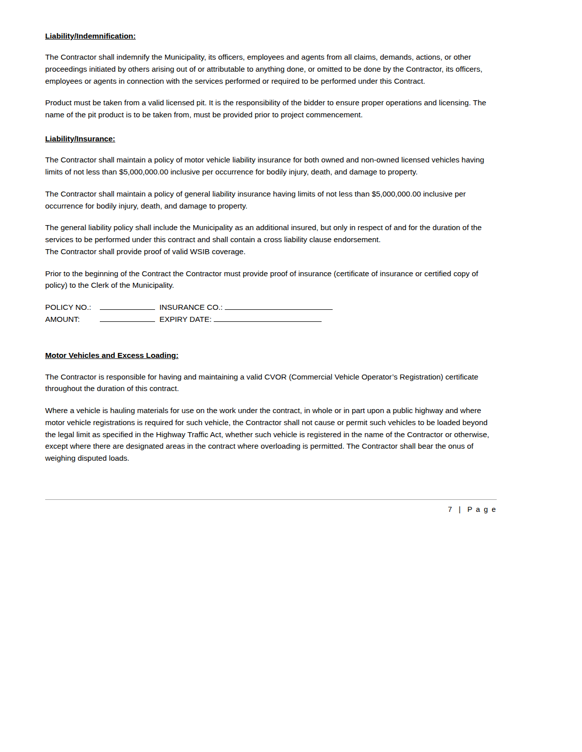Liability/Indemnification:
The Contractor shall indemnify the Municipality, its officers, employees and agents from all claims, demands, actions, or other proceedings initiated by others arising out of or attributable to anything done, or omitted to be done by the Contractor, its officers, employees or agents in connection with the services performed or required to be performed under this Contract.
Product must be taken from a valid licensed pit. It is the responsibility of the bidder to ensure proper operations and licensing. The name of the pit product is to be taken from, must be provided prior to project commencement.
Liability/Insurance:
The Contractor shall maintain a policy of motor vehicle liability insurance for both owned and non-owned licensed vehicles having limits of not less than $5,000,000.00 inclusive per occurrence for bodily injury, death, and damage to property.
The Contractor shall maintain a policy of general liability insurance having limits of not less than $5,000,000.00 inclusive per occurrence for bodily injury, death, and damage to property.
The general liability policy shall include the Municipality as an additional insured, but only in respect of and for the duration of the services to be performed under this contract and shall contain a cross liability clause endorsement.
The Contractor shall provide proof of valid WSIB coverage.
Prior to the beginning of the Contract the Contractor must provide proof of insurance (certificate of insurance or certified copy of policy) to the Clerk of the Municipality.
POLICY NO.: INSURANCE CO.:
AMOUNT: EXPIRY DATE:
Motor Vehicles and Excess Loading:
The Contractor is responsible for having and maintaining a valid CVOR (Commercial Vehicle Operator’s Registration) certificate throughout the duration of this contract.
Where a vehicle is hauling materials for use on the work under the contract, in whole or in part upon a public highway and where motor vehicle registrations is required for such vehicle, the Contractor shall not cause or permit such vehicles to be loaded beyond the legal limit as specified in the Highway Traffic Act, whether such vehicle is registered in the name of the Contractor or otherwise, except where there are designated areas in the contract where overloading is permitted. The Contractor shall bear the onus of weighing disputed loads.
7 | P a g e